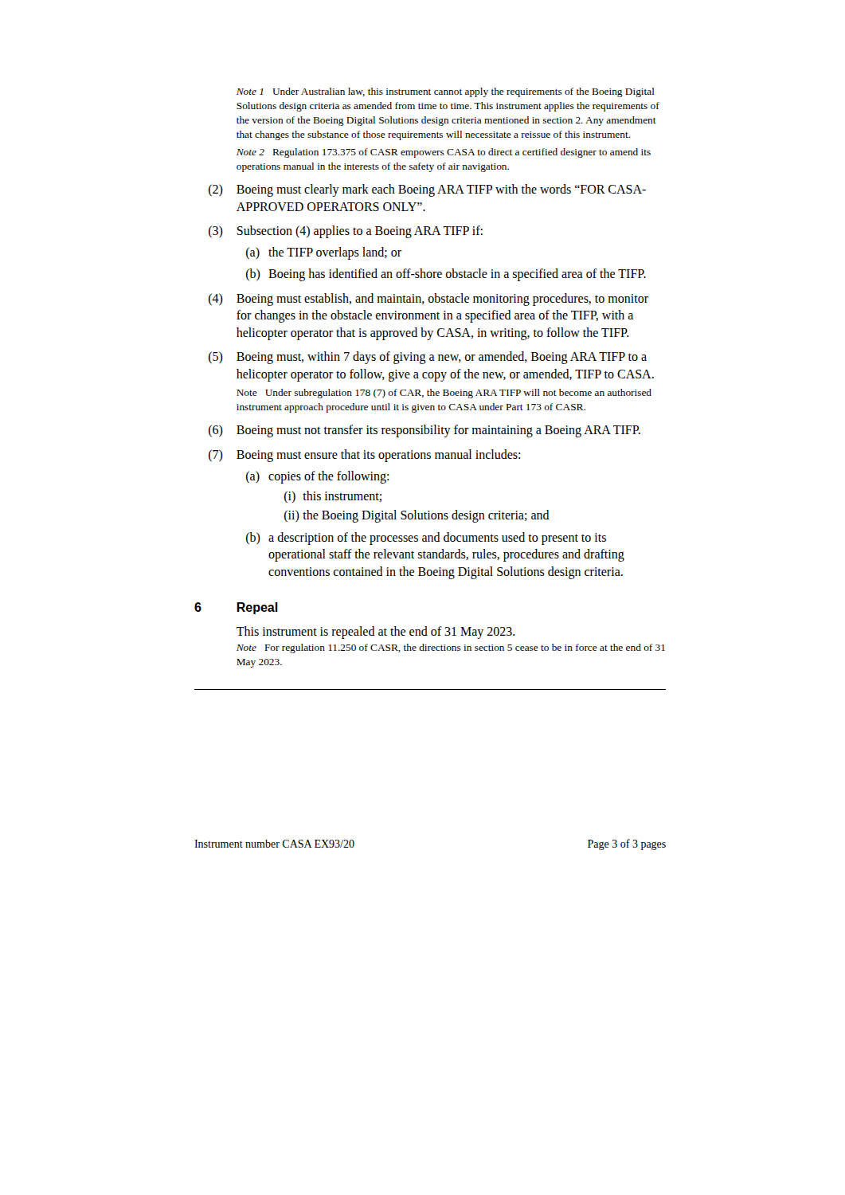Note 1 Under Australian law, this instrument cannot apply the requirements of the Boeing Digital Solutions design criteria as amended from time to time. This instrument applies the requirements of the version of the Boeing Digital Solutions design criteria mentioned in section 2. Any amendment that changes the substance of those requirements will necessitate a reissue of this instrument.
Note 2 Regulation 173.375 of CASR empowers CASA to direct a certified designer to amend its operations manual in the interests of the safety of air navigation.
(2)
Boeing must clearly mark each Boeing ARA TIFP with the words “FOR CASA-APPROVED OPERATORS ONLY”.
(3)
Subsection (4) applies to a Boeing ARA TIFP if:
(a)
the TIFP overlaps land; or
(b)
Boeing has identified an off-shore obstacle in a specified area of the TIFP.
(4)
Boeing must establish, and maintain, obstacle monitoring procedures, to monitor for changes in the obstacle environment in a specified area of the TIFP, with a helicopter operator that is approved by CASA, in writing, to follow the TIFP.
(5)
Boeing must, within 7 days of giving a new, or amended, Boeing ARA TIFP to a helicopter operator to follow, give a copy of the new, or amended, TIFP to CASA.
Note Under subregulation 178 (7) of CAR, the Boeing ARA TIFP will not become an authorised instrument approach procedure until it is given to CASA under Part 173 of CASR.
(6)
Boeing must not transfer its responsibility for maintaining a Boeing ARA TIFP.
(7)
Boeing must ensure that its operations manual includes:
(a)
copies of the following:
(i)
this instrument;
(ii)
the Boeing Digital Solutions design criteria; and
(b)
a description of the processes and documents used to present to its operational staff the relevant standards, rules, procedures and drafting conventions contained in the Boeing Digital Solutions design criteria.
6
Repeal
This instrument is repealed at the end of 31 May 2023.
Note For regulation 11.250 of CASR, the directions in section 5 cease to be in force at the end of 31 May 2023.
Instrument number CASA EX93/20
Page 3 of 3 pages